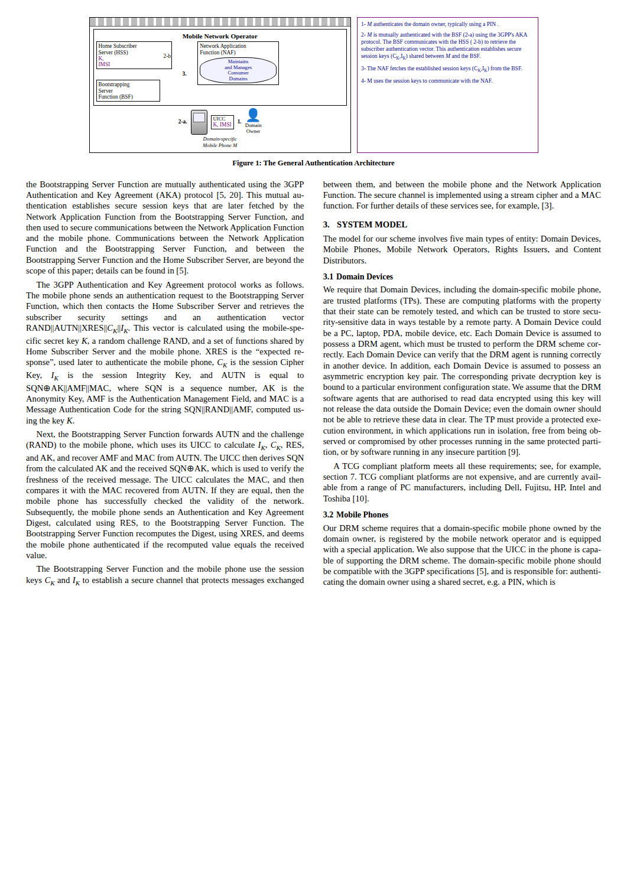Mobile Network Operator
Home Subscriber
Server (HSS)
K,
IMSI
Bootstrapping
Server
Function (BSF)
Network Application
Function (NAF)
Maintains
and Manages
Consumer
Domains
3.
2-b.
2-a.
UICC
K, IMSI
1.
👤
Domain
Owner
Domain-specific
Mobile Phone M
1- M authenticates the domain owner, typically using a PIN .
2- M is mutually authenticated with the BSF (2-a) using the 3GPP's AKA protocol. The BSF communicates with the HSS ( 2-b) to retrieve the subscriber authentication vector. This authentication establishes secure session keys (CK,IK) shared between M and the BSF.
3- The NAF fetches the established session keys (CK,IK) from the BSF.
4- M uses the session keys to communicate with the NAF.
Figure 1: The General Authentication Architecture
the Bootstrapping Server Function are mutually authenticated using the 3GPP Authentication and Key Agreement (AKA) protocol [5, 20]. This mutual authentication establishes secure session keys that are later fetched by the Network Application Function from the Bootstrapping Server Function, and then used to secure communications between the Network Application Function and the mobile phone. Communications between the Network Application Function and the Bootstrapping Server Function, and between the Bootstrapping Server Function and the Home Subscriber Server, are beyond the scope of this paper; details can be found in [5].
The 3GPP Authentication and Key Agreement protocol works as follows. The mobile phone sends an authentication request to the Bootstrapping Server Function, which then contacts the Home Subscriber Server and retrieves the subscriber security settings and an authentication vector RAND||AUTN||XRES||CK||IK. This vector is calculated using the mobile-specific secret key K, a random challenge RAND, and a set of functions shared by Home Subscriber Server and the mobile phone. XRES is the “expected response”, used later to authenticate the mobile phone, CK is the session Cipher Key, IK is the session Integrity Key, and AUTN is equal to SQN⊕AK||AMF||MAC, where SQN is a sequence number, AK is the Anonymity Key, AMF is the Authentication Management Field, and MAC is a Message Authentication Code for the string SQN||RAND||AMF, computed using the key K.
Next, the Bootstrapping Server Function forwards AUTN and the challenge (RAND) to the mobile phone, which uses its UICC to calculate IK, CK, RES, and AK, and recover AMF and MAC from AUTN. The UICC then derives SQN from the calculated AK and the received SQN⊕AK, which is used to verify the freshness of the received message. The UICC calculates the MAC, and then compares it with the MAC recovered from AUTN. If they are equal, then the mobile phone has successfully checked the validity of the network. Subsequently, the mobile phone sends an Authentication and Key Agreement Digest, calculated using RES, to the Bootstrapping Server Function. The Bootstrapping Server Function recomputes the Digest, using XRES, and deems the mobile phone authenticated if the recomputed value equals the received value.
The Bootstrapping Server Function and the mobile phone use the session keys CK and IK to establish a secure channel that protects messages exchanged between them, and between the mobile phone and the Network Application Function. The secure channel is implemented using a stream cipher and a MAC function. For further details of these services see, for example, [3].
3. SYSTEM MODEL
The model for our scheme involves five main types of entity: Domain Devices, Mobile Phones, Mobile Network Operators, Rights Issuers, and Content Distributors.
3.1 Domain Devices
We require that Domain Devices, including the domain-specific mobile phone, are trusted platforms (TPs). These are computing platforms with the property that their state can be remotely tested, and which can be trusted to store security-sensitive data in ways testable by a remote party. A Domain Device could be a PC, laptop, PDA, mobile device, etc. Each Domain Device is assumed to possess a DRM agent, which must be trusted to perform the DRM scheme correctly. Each Domain Device can verify that the DRM agent is running correctly in another device. In addition, each Domain Device is assumed to possess an asymmetric encryption key pair. The corresponding private decryption key is bound to a particular environment configuration state. We assume that the DRM software agents that are authorised to read data encrypted using this key will not release the data outside the Domain Device; even the domain owner should not be able to retrieve these data in clear. The TP must provide a protected execution environment, in which applications run in isolation, free from being observed or compromised by other processes running in the same protected partition, or by software running in any insecure partition [9].
A TCG compliant platform meets all these requirements; see, for example, section 7. TCG compliant platforms are not expensive, and are currently available from a range of PC manufacturers, including Dell, Fujitsu, HP, Intel and Toshiba [10].
3.2 Mobile Phones
Our DRM scheme requires that a domain-specific mobile phone owned by the domain owner, is registered by the mobile network operator and is equipped with a special application. We also suppose that the UICC in the phone is capable of supporting the DRM scheme. The domain-specific mobile phone should be compatible with the 3GPP specifications [5], and is responsible for: authenticating the domain owner using a shared secret, e.g. a PIN, which is